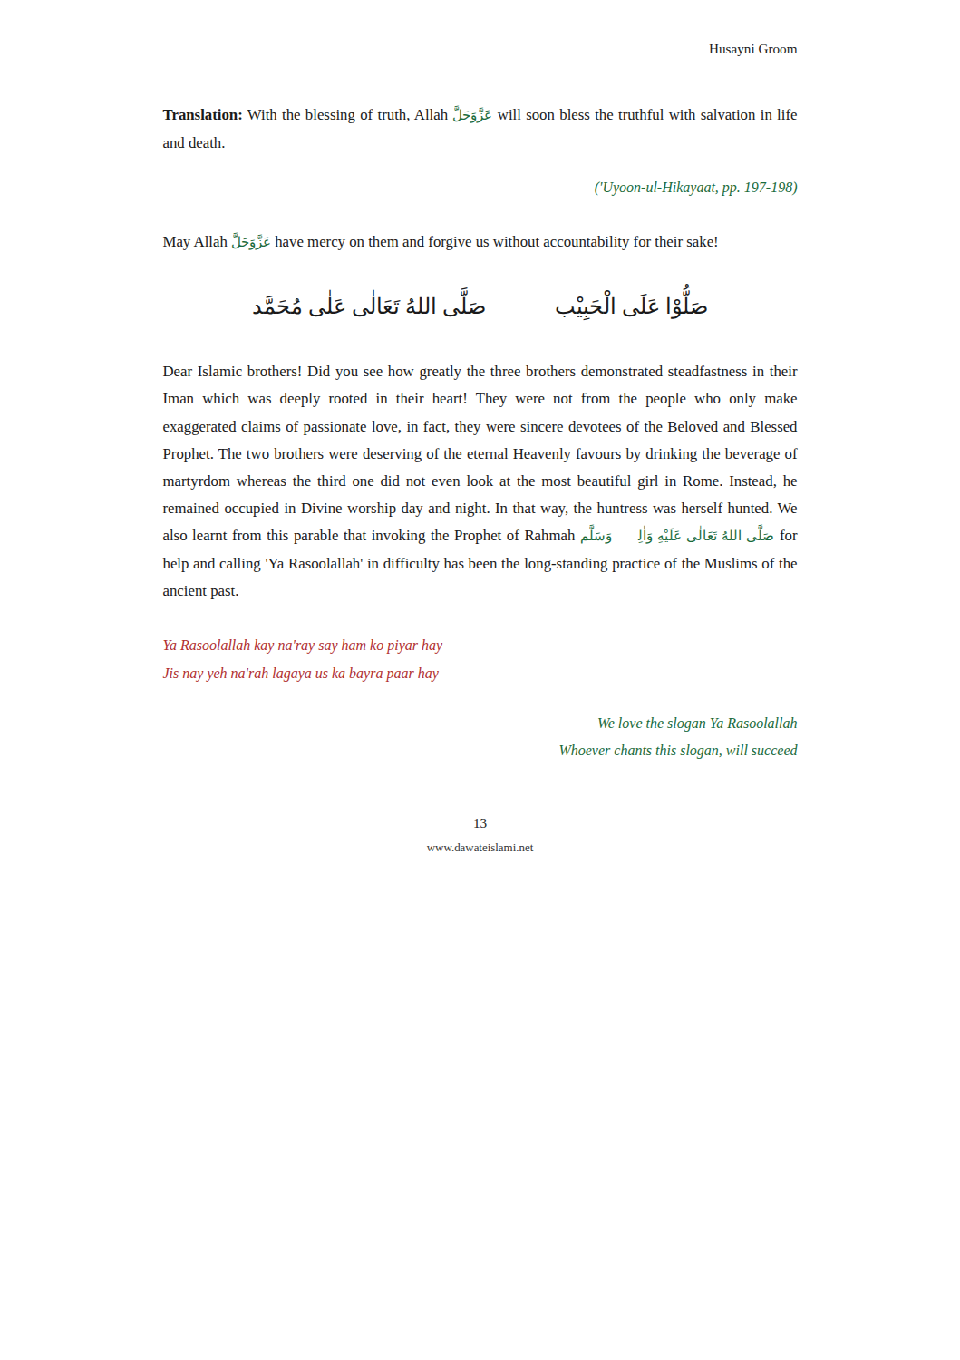Husayni Groom
Translation: With the blessing of truth, Allah عَزَّوَجَلَّ will soon bless the truthful with salvation in life and death.
('Uyoon-ul-Hikayaat, pp. 197-198)
May Allah عَزَّوَجَلَّ have mercy on them and forgive us without accountability for their sake!
صَلُّوْا عَلَى الْحَبِيْب صَلَّى اللهُ تَعَالٰى عَلٰى مُحَمَّد
Dear Islamic brothers! Did you see how greatly the three brothers demonstrated steadfastness in their Iman which was deeply rooted in their heart! They were not from the people who only make exaggerated claims of passionate love, in fact, they were sincere devotees of the Beloved and Blessed Prophet. The two brothers were deserving of the eternal Heavenly favours by drinking the beverage of martyrdom whereas the third one did not even look at the most beautiful girl in Rome. Instead, he remained occupied in Divine worship day and night. In that way, the huntress was herself hunted. We also learnt from this parable that invoking the Prophet of Rahmah صَلَّى اللهُ تَعَالٰى عَلَيْهِ وَاٰلِهٖ وَسَلَّم for help and calling 'Ya Rasoolallah' in difficulty has been the long-standing practice of the Muslims of the ancient past.
Ya Rasoolallah kay na'ray say ham ko piyar hay
Jis nay yeh na'rah lagaya us ka bayra paar hay
We love the slogan Ya Rasoolallah
Whoever chants this slogan, will succeed
13
www.dawateislami.net